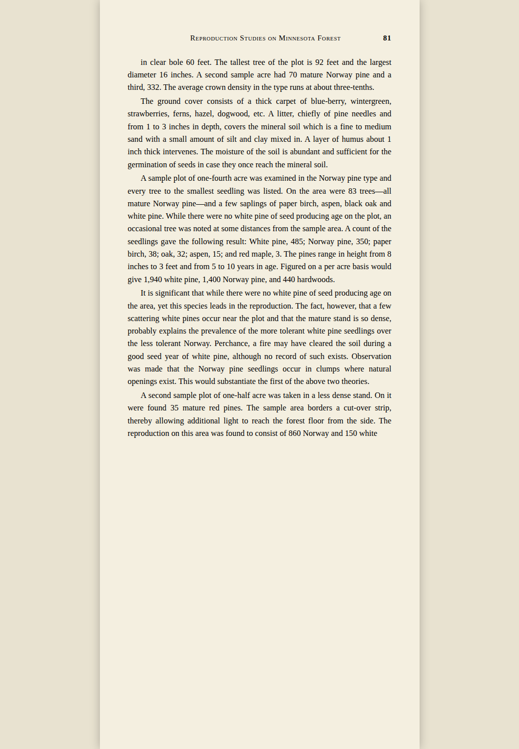Reproduction Studies on Minnesota Forest 81
in clear bole 60 feet. The tallest tree of the plot is 92 feet and the largest diameter 16 inches. A second sample acre had 70 mature Norway pine and a third, 332. The average crown density in the type runs at about three-tenths.
The ground cover consists of a thick carpet of blue-berry, wintergreen, strawberries, ferns, hazel, dogwood, etc. A litter, chiefly of pine needles and from 1 to 3 inches in depth, covers the mineral soil which is a fine to medium sand with a small amount of silt and clay mixed in. A layer of humus about 1 inch thick intervenes. The moisture of the soil is abundant and sufficient for the germination of seeds in case they once reach the mineral soil.
A sample plot of one-fourth acre was examined in the Norway pine type and every tree to the smallest seedling was listed. On the area were 83 trees—all mature Norway pine—and a few saplings of paper birch, aspen, black oak and white pine. While there were no white pine of seed producing age on the plot, an occasional tree was noted at some distances from the sample area. A count of the seedlings gave the following result: White pine, 485; Norway pine, 350; paper birch, 38; oak, 32; aspen, 15; and red maple, 3. The pines range in height from 8 inches to 3 feet and from 5 to 10 years in age. Figured on a per acre basis would give 1,940 white pine, 1,400 Norway pine, and 440 hardwoods.
It is significant that while there were no white pine of seed producing age on the area, yet this species leads in the reproduction. The fact, however, that a few scattering white pines occur near the plot and that the mature stand is so dense, probably explains the prevalence of the more tolerant white pine seedlings over the less tolerant Norway. Perchance, a fire may have cleared the soil during a good seed year of white pine, although no record of such exists. Observation was made that the Norway pine seedlings occur in clumps where natural openings exist. This would substantiate the first of the above two theories.
A second sample plot of one-half acre was taken in a less dense stand. On it were found 35 mature red pines. The sample area borders a cut-over strip, thereby allowing additional light to reach the forest floor from the side. The reproduction on this area was found to consist of 860 Norway and 150 white